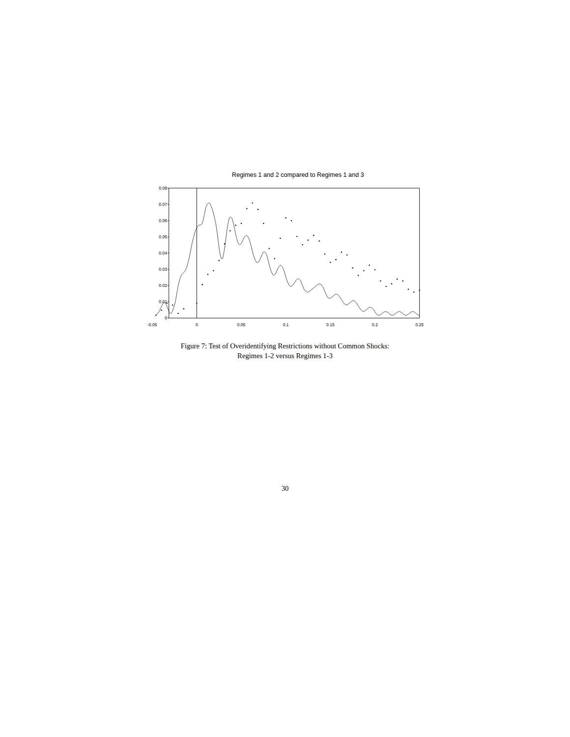Regimes 1 and 2 compared to Regimes 1 and 3
0.08 0.07 0.06 0.05 0.04 0.03 0.02 0.01 0 -0.05 0 0.05 0.1 0.15 0.2 0.25
Figure 7: Test of Overidentifying Restrictions without Common Shocks:
Regimes 1-2 versus Regimes 1-3
30